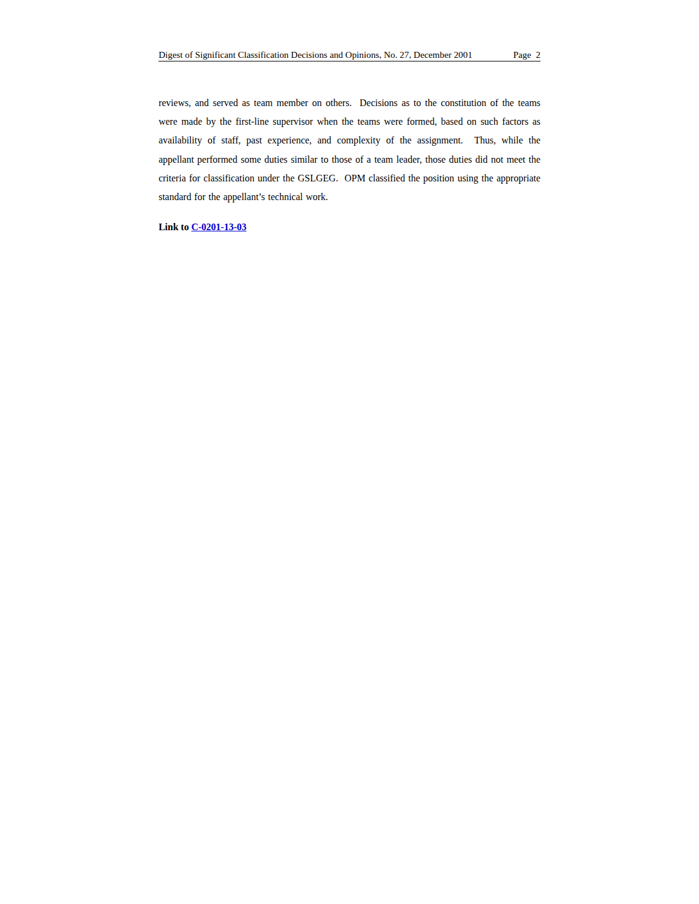Digest of Significant Classification Decisions and Opinions, No. 27, December 2001 Page 2
reviews, and served as team member on others. Decisions as to the constitution of the teams were made by the first-line supervisor when the teams were formed, based on such factors as availability of staff, past experience, and complexity of the assignment. Thus, while the appellant performed some duties similar to those of a team leader, those duties did not meet the criteria for classification under the GSLGEG. OPM classified the position using the appropriate standard for the appellant’s technical work.
Link to C-0201-13-03